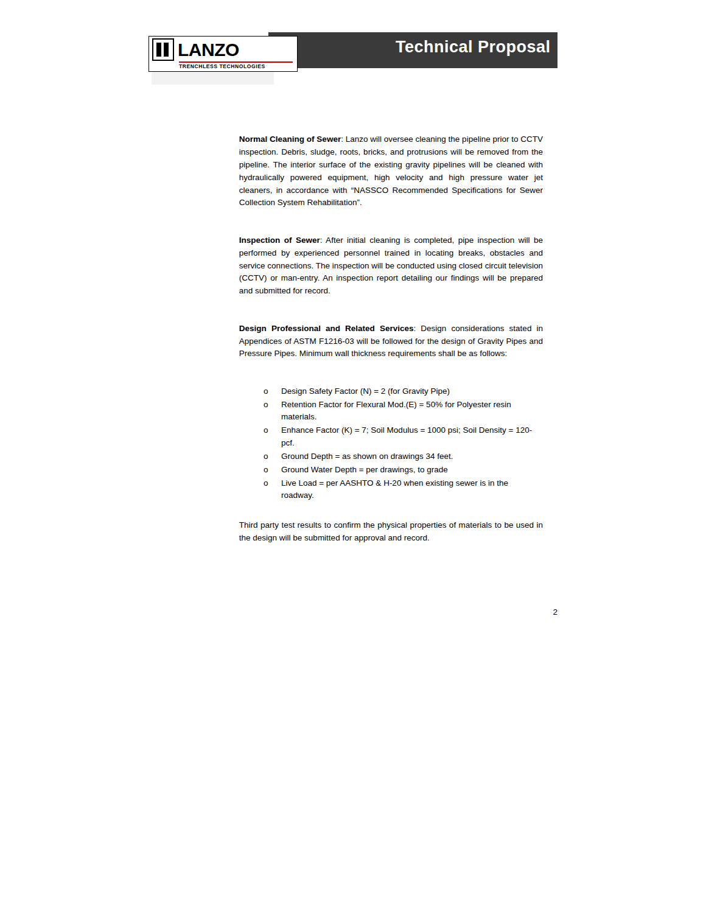Technical Proposal
LANZO
TRENCHLESS TECHNOLOGIES
Normal Cleaning of Sewer: Lanzo will oversee cleaning the pipeline prior to CCTV inspection. Debris, sludge, roots, bricks, and protrusions will be removed from the pipeline. The interior surface of the existing gravity pipelines will be cleaned with hydraulically powered equipment, high velocity and high pressure water jet cleaners, in accordance with “NASSCO Recommended Specifications for Sewer Collection System Rehabilitation”.
Inspection of Sewer: After initial cleaning is completed, pipe inspection will be performed by experienced personnel trained in locating breaks, obstacles and service connections. The inspection will be conducted using closed circuit television (CCTV) or man-entry. An inspection report detailing our findings will be prepared and submitted for record.
Design Professional and Related Services: Design considerations stated in Appendices of ASTM F1216-03 will be followed for the design of Gravity Pipes and Pressure Pipes. Minimum wall thickness requirements shall be as follows:
Design Safety Factor (N) = 2 (for Gravity Pipe)
Retention Factor for Flexural Mod.(E) = 50% for Polyester resin materials.
Enhance Factor (K) = 7; Soil Modulus = 1000 psi; Soil Density = 120-pcf.
Ground Depth = as shown on drawings 34 feet.
Ground Water Depth = per drawings, to grade
Live Load = per AASHTO & H-20 when existing sewer is in the roadway.
Third party test results to confirm the physical properties of materials to be used in the design will be submitted for approval and record.
2